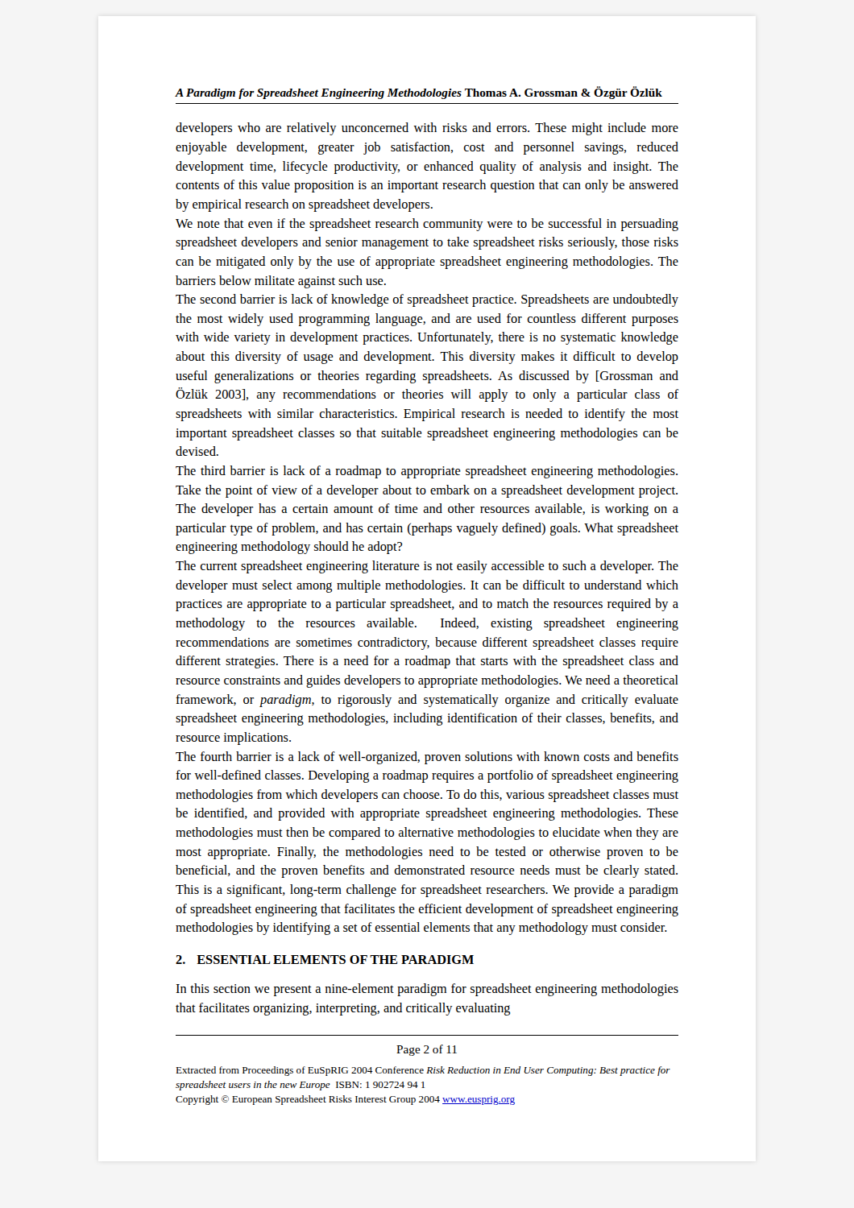A Paradigm for Spreadsheet Engineering Methodologies Thomas A. Grossman & Özgür Özlük
developers who are relatively unconcerned with risks and errors. These might include more enjoyable development, greater job satisfaction, cost and personnel savings, reduced development time, lifecycle productivity, or enhanced quality of analysis and insight. The contents of this value proposition is an important research question that can only be answered by empirical research on spreadsheet developers.
We note that even if the spreadsheet research community were to be successful in persuading spreadsheet developers and senior management to take spreadsheet risks seriously, those risks can be mitigated only by the use of appropriate spreadsheet engineering methodologies. The barriers below militate against such use.
The second barrier is lack of knowledge of spreadsheet practice. Spreadsheets are undoubtedly the most widely used programming language, and are used for countless different purposes with wide variety in development practices. Unfortunately, there is no systematic knowledge about this diversity of usage and development. This diversity makes it difficult to develop useful generalizations or theories regarding spreadsheets. As discussed by [Grossman and Özlük 2003], any recommendations or theories will apply to only a particular class of spreadsheets with similar characteristics. Empirical research is needed to identify the most important spreadsheet classes so that suitable spreadsheet engineering methodologies can be devised.
The third barrier is lack of a roadmap to appropriate spreadsheet engineering methodologies. Take the point of view of a developer about to embark on a spreadsheet development project. The developer has a certain amount of time and other resources available, is working on a particular type of problem, and has certain (perhaps vaguely defined) goals. What spreadsheet engineering methodology should he adopt?
The current spreadsheet engineering literature is not easily accessible to such a developer. The developer must select among multiple methodologies. It can be difficult to understand which practices are appropriate to a particular spreadsheet, and to match the resources required by a methodology to the resources available. Indeed, existing spreadsheet engineering recommendations are sometimes contradictory, because different spreadsheet classes require different strategies. There is a need for a roadmap that starts with the spreadsheet class and resource constraints and guides developers to appropriate methodologies. We need a theoretical framework, or paradigm, to rigorously and systematically organize and critically evaluate spreadsheet engineering methodologies, including identification of their classes, benefits, and resource implications.
The fourth barrier is a lack of well-organized, proven solutions with known costs and benefits for well-defined classes. Developing a roadmap requires a portfolio of spreadsheet engineering methodologies from which developers can choose. To do this, various spreadsheet classes must be identified, and provided with appropriate spreadsheet engineering methodologies. These methodologies must then be compared to alternative methodologies to elucidate when they are most appropriate. Finally, the methodologies need to be tested or otherwise proven to be beneficial, and the proven benefits and demonstrated resource needs must be clearly stated. This is a significant, long-term challenge for spreadsheet researchers. We provide a paradigm of spreadsheet engineering that facilitates the efficient development of spreadsheet engineering methodologies by identifying a set of essential elements that any methodology must consider.
2. Essential Elements of the Paradigm
In this section we present a nine-element paradigm for spreadsheet engineering methodologies that facilitates organizing, interpreting, and critically evaluating
Page 2 of 11
Extracted from Proceedings of EuSpRIG 2004 Conference Risk Reduction in End User Computing: Best practice for spreadsheet users in the new Europe ISBN: 1 902724 94 1
Copyright © European Spreadsheet Risks Interest Group 2004 www.eusprig.org